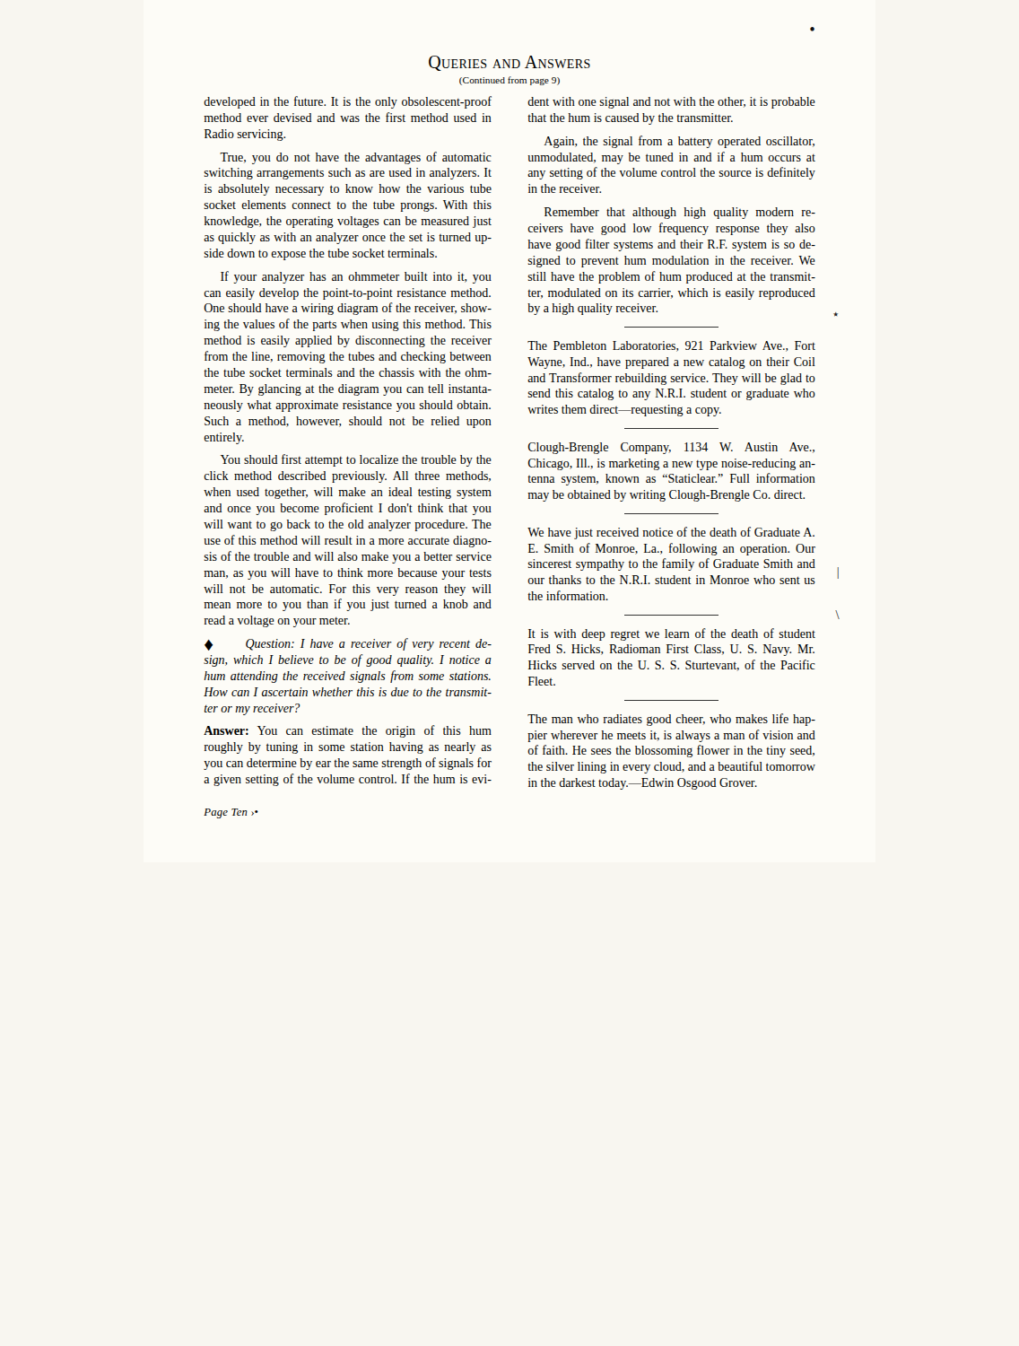•
Queries and Answers
(Continued from page 9)
developed in the future. It is the only obsolescent-proof method ever devised and was the first method used in Radio servicing.
True, you do not have the advantages of automatic switching arrangements such as are used in analyzers. It is absolutely necessary to know how the various tube socket elements connect to the tube prongs. With this knowledge, the operating voltages can be measured just as quickly as with an analyzer once the set is turned upside down to expose the tube socket terminals.
If your analyzer has an ohmmeter built into it, you can easily develop the point-to-point resistance method. One should have a wiring diagram of the receiver, showing the values of the parts when using this method. This method is easily applied by disconnecting the receiver from the line, removing the tubes and checking between the tube socket terminals and the chassis with the ohmmeter. By glancing at the diagram you can tell instantaneously what approximate resistance you should obtain. Such a method, however, should not be relied upon entirely.
You should first attempt to localize the trouble by the click method described previously. All three methods, when used together, will make an ideal testing system and once you become proficient I don't think that you will want to go back to the old analyzer procedure. The use of this method will result in a more accurate diagnosis of the trouble and will also make you a better service man, as you will have to think more because your tests will not be automatic. For this very reason they will mean more to you than if you just turned a knob and read a voltage on your meter.
♦Question: I have a receiver of very recent design, which I believe to be of good quality. I notice a hum attending the received signals from some stations. How can I ascertain whether this is due to the transmitter or my receiver?
Answer: You can estimate the origin of this hum roughly by tuning in some station having as nearly as you can determine by ear the same strength of signals for a given setting of the volume control. If the hum is evident with one signal and not with the other, it is probable that the hum is caused by the transmitter.
Again, the signal from a battery operated oscillator, unmodulated, may be tuned in and if a hum occurs at any setting of the volume control the source is definitely in the receiver.
Remember that although high quality modern receivers have good low frequency response they also have good filter systems and their R.F. system is so designed to prevent hum modulation in the receiver. We still have the problem of hum produced at the transmitter, modulated on its carrier, which is easily reproduced by a high quality receiver.
The Pembleton Laboratories, 921 Parkview Ave., Fort Wayne, Ind., have prepared a new catalog on their Coil and Transformer rebuilding service. They will be glad to send this catalog to any N.R.I. student or graduate who writes them direct—requesting a copy.
Clough-Brengle Company, 1134 W. Austin Ave., Chicago, Ill., is marketing a new type noise-reducing antenna system, known as “Staticlear.” Full information may be obtained by writing Clough-Brengle Co. direct.
We have just received notice of the death of Graduate A. E. Smith of Monroe, La., following an operation. Our sincerest sympathy to the family of Graduate Smith and our thanks to the N.R.I. student in Monroe who sent us the information.
It is with deep regret we learn of the death of student Fred S. Hicks, Radioman First Class, U. S. Navy. Mr. Hicks served on the U. S. S. Sturtevant, of the Pacific Fleet.
The man who radiates good cheer, who makes life happier wherever he meets it, is always a man of vision and of faith. He sees the blossoming flower in the tiny seed, the silver lining in every cloud, and a beautiful tomorrow in the darkest today.—Edwin Osgood Grover.
Page Ten›•
⋆
|
\